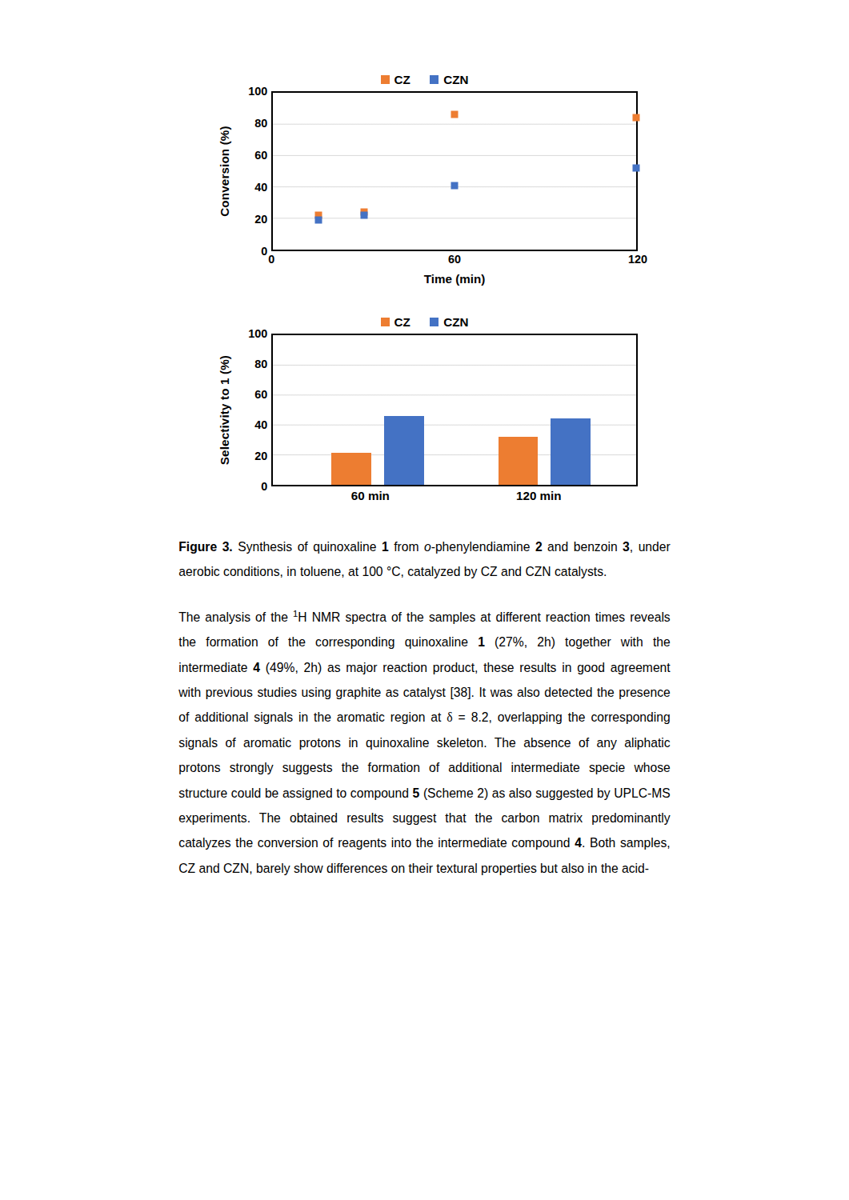CZ CZN
Conversion (%)
100 80 60 40 20 0
0 60 120
Time (min)
CZ CZN
Selectivity to 1 (%)
100 80 60 40 20 0
60 min 120 min
Figure 3. Synthesis of quinoxaline 1 from o-phenylendiamine 2 and benzoin 3, under aerobic conditions, in toluene, at 100 °C, catalyzed by CZ and CZN catalysts.
The analysis of the 1H NMR spectra of the samples at different reaction times reveals the formation of the corresponding quinoxaline 1 (27%, 2h) together with the intermediate 4 (49%, 2h) as major reaction product, these results in good agreement with previous studies using graphite as catalyst [38]. It was also detected the presence of additional signals in the aromatic region at δ = 8.2, overlapping the corresponding signals of aromatic protons in quinoxaline skeleton. The absence of any aliphatic protons strongly suggests the formation of additional intermediate specie whose structure could be assigned to compound 5 (Scheme 2) as also suggested by UPLC-MS experiments. The obtained results suggest that the carbon matrix predominantly catalyzes the conversion of reagents into the intermediate compound 4. Both samples, CZ and CZN, barely show differences on their textural properties but also in the acid-